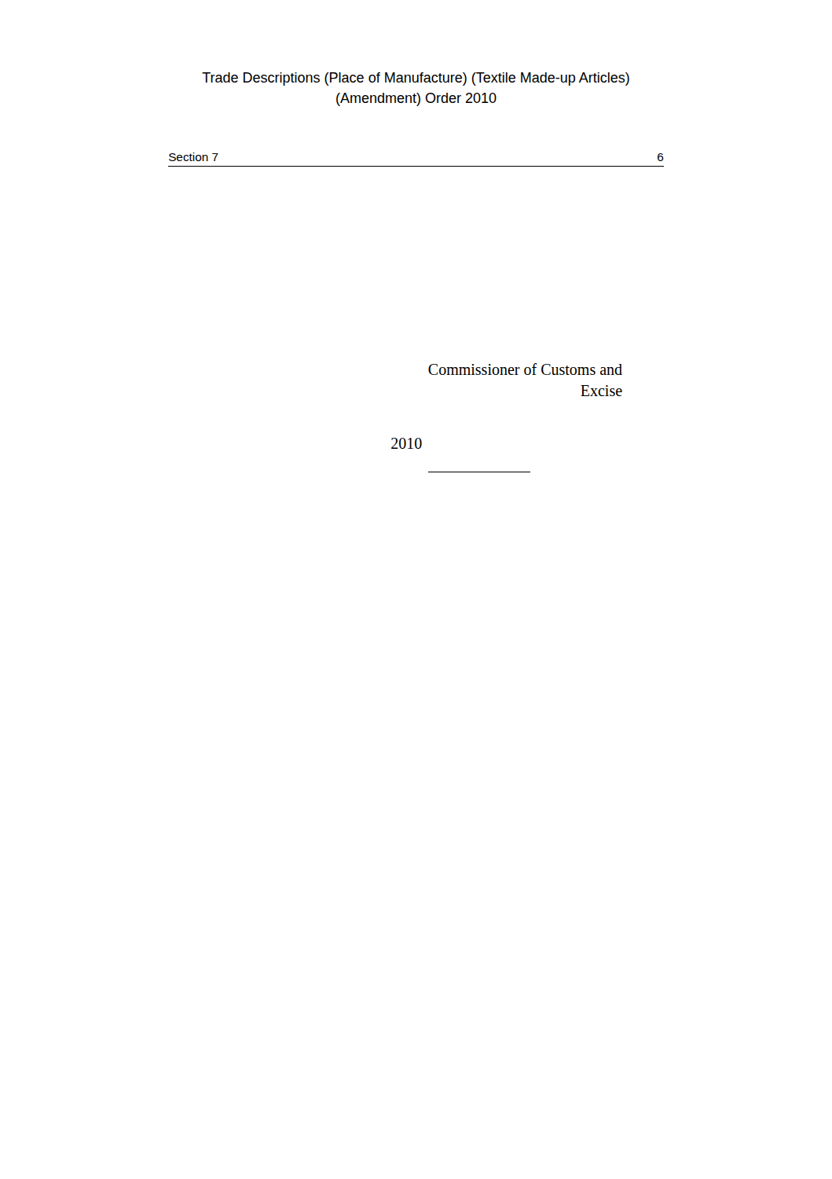Trade Descriptions (Place of Manufacture) (Textile Made-up Articles) (Amendment) Order 2010
Section 7 6
Commissioner of Customs and
Excise
2010